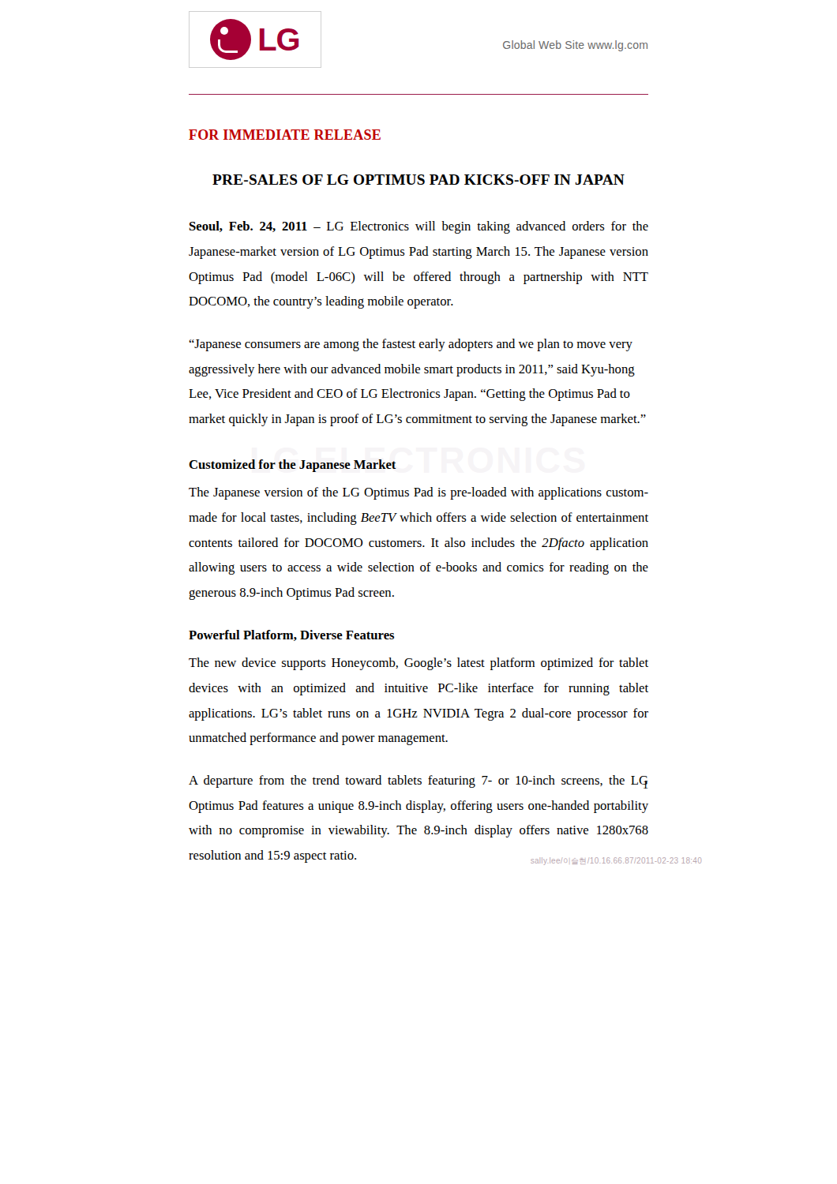LG ELECTRONICS
LG
Global Web Site www.lg.com
FOR IMMEDIATE RELEASE
PRE-SALES OF LG OPTIMUS PAD KICKS-OFF IN JAPAN
Seoul, Feb. 24, 2011 – LG Electronics will begin taking advanced orders for the Japanese-market version of LG Optimus Pad starting March 15. The Japanese version Optimus Pad (model L-06C) will be offered through a partnership with NTT DOCOMO, the country’s leading mobile operator.
“Japanese consumers are among the fastest early adopters and we plan to move very aggressively here with our advanced mobile smart products in 2011,” said Kyu-hong Lee, Vice President and CEO of LG Electronics Japan. “Getting the Optimus Pad to market quickly in Japan is proof of LG’s commitment to serving the Japanese market.”
Customized for the Japanese Market
The Japanese version of the LG Optimus Pad is pre-loaded with applications custom-made for local tastes, including BeeTV which offers a wide selection of entertainment contents tailored for DOCOMO customers. It also includes the 2Dfacto application allowing users to access a wide selection of e-books and comics for reading on the generous 8.9-inch Optimus Pad screen.
Powerful Platform, Diverse Features
The new device supports Honeycomb, Google’s latest platform optimized for tablet devices with an optimized and intuitive PC-like interface for running tablet applications. LG’s tablet runs on a 1GHz NVIDIA Tegra 2 dual-core processor for unmatched performance and power management.
A departure from the trend toward tablets featuring 7- or 10-inch screens, the LG Optimus Pad features a unique 8.9-inch display, offering users one-handed portability with no compromise in viewability. The 8.9-inch display offers native 1280x768 resolution and 15:9 aspect ratio.
1
sally.lee/이슬현/10.16.66.87/2011-02-23 18:40